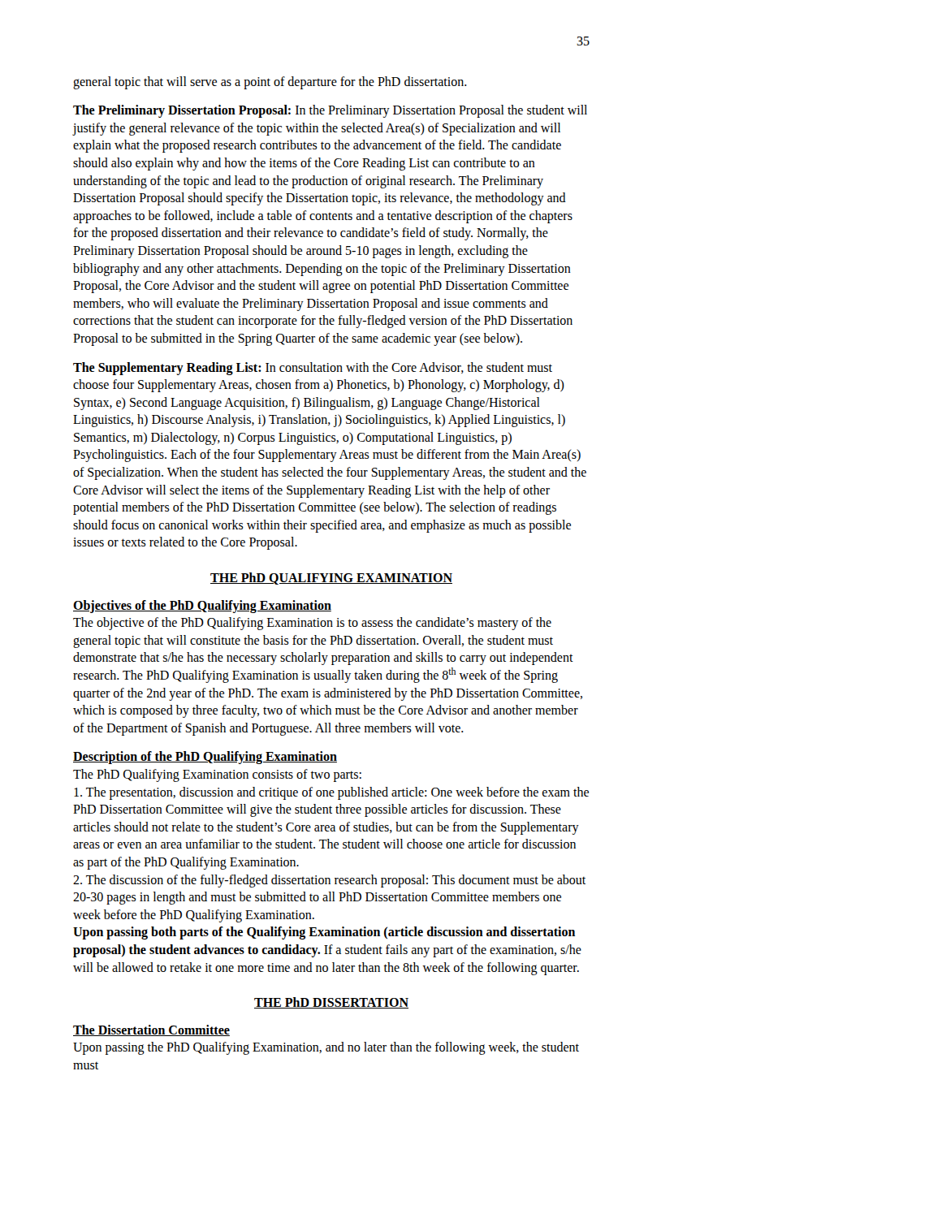35
general topic that will serve as a point of departure for the PhD dissertation.
The Preliminary Dissertation Proposal: In the Preliminary Dissertation Proposal the student will justify the general relevance of the topic within the selected Area(s) of Specialization and will explain what the proposed research contributes to the advancement of the field. The candidate should also explain why and how the items of the Core Reading List can contribute to an understanding of the topic and lead to the production of original research. The Preliminary Dissertation Proposal should specify the Dissertation topic, its relevance, the methodology and approaches to be followed, include a table of contents and a tentative description of the chapters for the proposed dissertation and their relevance to candidate’s field of study. Normally, the Preliminary Dissertation Proposal should be around 5-10 pages in length, excluding the bibliography and any other attachments. Depending on the topic of the Preliminary Dissertation Proposal, the Core Advisor and the student will agree on potential PhD Dissertation Committee members, who will evaluate the Preliminary Dissertation Proposal and issue comments and corrections that the student can incorporate for the fully-fledged version of the PhD Dissertation Proposal to be submitted in the Spring Quarter of the same academic year (see below).
The Supplementary Reading List: In consultation with the Core Advisor, the student must choose four Supplementary Areas, chosen from a) Phonetics, b) Phonology, c) Morphology, d) Syntax, e) Second Language Acquisition, f) Bilingualism, g) Language Change/Historical Linguistics, h) Discourse Analysis, i) Translation, j) Sociolinguistics, k) Applied Linguistics, l) Semantics, m) Dialectology, n) Corpus Linguistics, o) Computational Linguistics, p) Psycholinguistics. Each of the four Supplementary Areas must be different from the Main Area(s) of Specialization. When the student has selected the four Supplementary Areas, the student and the Core Advisor will select the items of the Supplementary Reading List with the help of other potential members of the PhD Dissertation Committee (see below). The selection of readings should focus on canonical works within their specified area, and emphasize as much as possible issues or texts related to the Core Proposal.
THE PhD QUALIFYING EXAMINATION
Objectives of the PhD Qualifying Examination
The objective of the PhD Qualifying Examination is to assess the candidate’s mastery of the general topic that will constitute the basis for the PhD dissertation. Overall, the student must demonstrate that s/he has the necessary scholarly preparation and skills to carry out independent research. The PhD Qualifying Examination is usually taken during the 8th week of the Spring quarter of the 2nd year of the PhD. The exam is administered by the PhD Dissertation Committee, which is composed by three faculty, two of which must be the Core Advisor and another member of the Department of Spanish and Portuguese. All three members will vote.
Description of the PhD Qualifying Examination
The PhD Qualifying Examination consists of two parts:
1. The presentation, discussion and critique of one published article: One week before the exam the PhD Dissertation Committee will give the student three possible articles for discussion. These articles should not relate to the student’s Core area of studies, but can be from the Supplementary areas or even an area unfamiliar to the student. The student will choose one article for discussion as part of the PhD Qualifying Examination.
2. The discussion of the fully-fledged dissertation research proposal: This document must be about 20-30 pages in length and must be submitted to all PhD Dissertation Committee members one week before the PhD Qualifying Examination.
Upon passing both parts of the Qualifying Examination (article discussion and dissertation proposal) the student advances to candidacy. If a student fails any part of the examination, s/he will be allowed to retake it one more time and no later than the 8th week of the following quarter.
THE PhD DISSERTATION
The Dissertation Committee
Upon passing the PhD Qualifying Examination, and no later than the following week, the student must